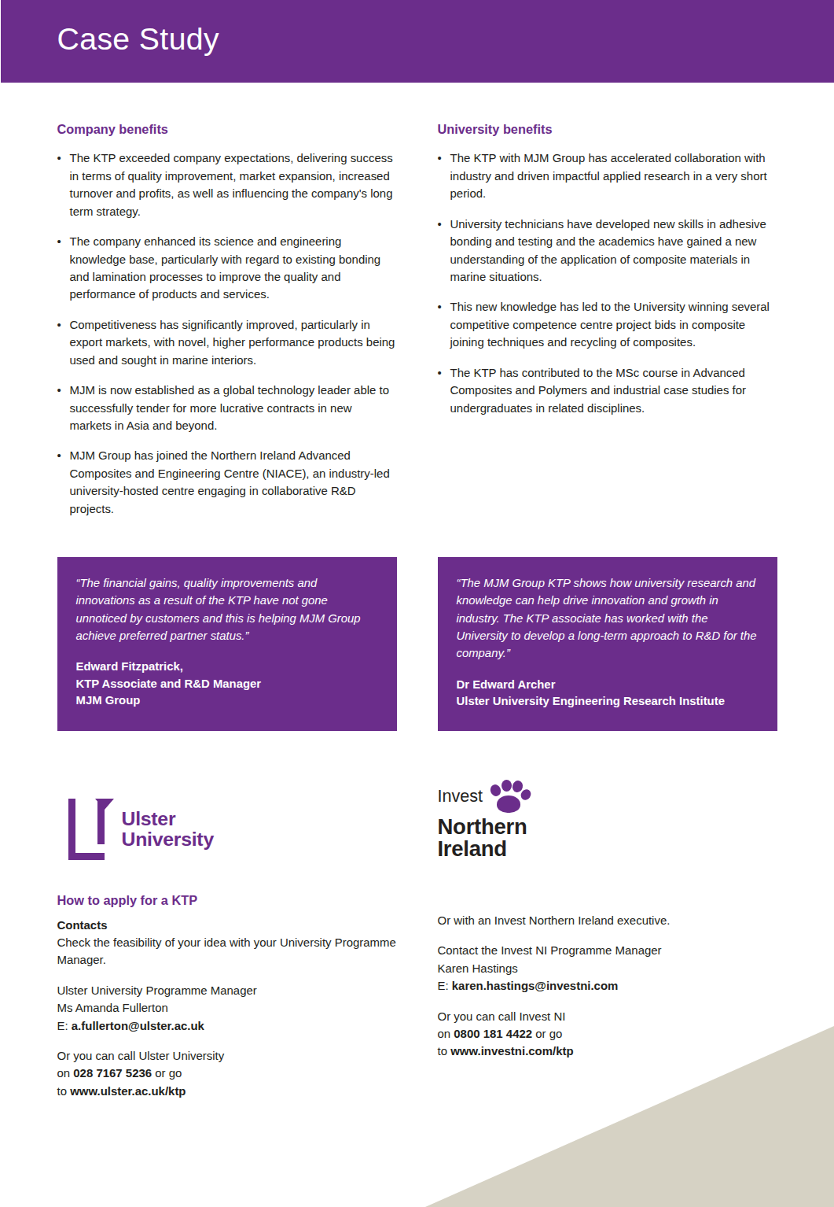Case Study
Company benefits
The KTP exceeded company expectations, delivering success in terms of quality improvement, market expansion, increased turnover and profits, as well as influencing the company's long term strategy.
The company enhanced its science and engineering knowledge base, particularly with regard to existing bonding and lamination processes to improve the quality and performance of products and services.
Competitiveness has significantly improved, particularly in export markets, with novel, higher performance products being used and sought in marine interiors.
MJM is now established as a global technology leader able to successfully tender for more lucrative contracts in new markets in Asia and beyond.
MJM Group has joined the Northern Ireland Advanced Composites and Engineering Centre (NIACE), an industry-led university-hosted centre engaging in collaborative R&D projects.
University benefits
The KTP with MJM Group has accelerated collaboration with industry and driven impactful applied research in a very short period.
University technicians have developed new skills in adhesive bonding and testing and the academics have gained a new understanding of the application of composite materials in marine situations.
This new knowledge has led to the University winning several competitive competence centre project bids in composite joining techniques and recycling of composites.
The KTP has contributed to the MSc course in Advanced Composites and Polymers and industrial case studies for undergraduates in related disciplines.
“The financial gains, quality improvements and innovations as a result of the KTP have not gone unnoticed by customers and this is helping MJM Group achieve preferred partner status.”
Edward Fitzpatrick,
KTP Associate and R&D Manager
MJM Group
“The MJM Group KTP shows how university research and knowledge can help drive innovation and growth in industry. The KTP associate has worked with the University to develop a long-term approach to R&D for the company.”
Dr Edward Archer
Ulster University Engineering Research Institute
Ulster
University
Invest
Northern
Ireland
How to apply for a KTP
Contacts
Check the feasibility of your idea with your University Programme Manager.
Ulster University Programme Manager
Ms Amanda Fullerton
E: a.fullerton@ulster.ac.uk
Or you can call Ulster University
on 028 7167 5236 or go
to www.ulster.ac.uk/ktp
Or with an Invest Northern Ireland executive.
Contact the Invest NI Programme Manager
Karen Hastings
E: karen.hastings@investni.com
Or you can call Invest NI
on 0800 181 4422 or go
to www.investni.com/ktp